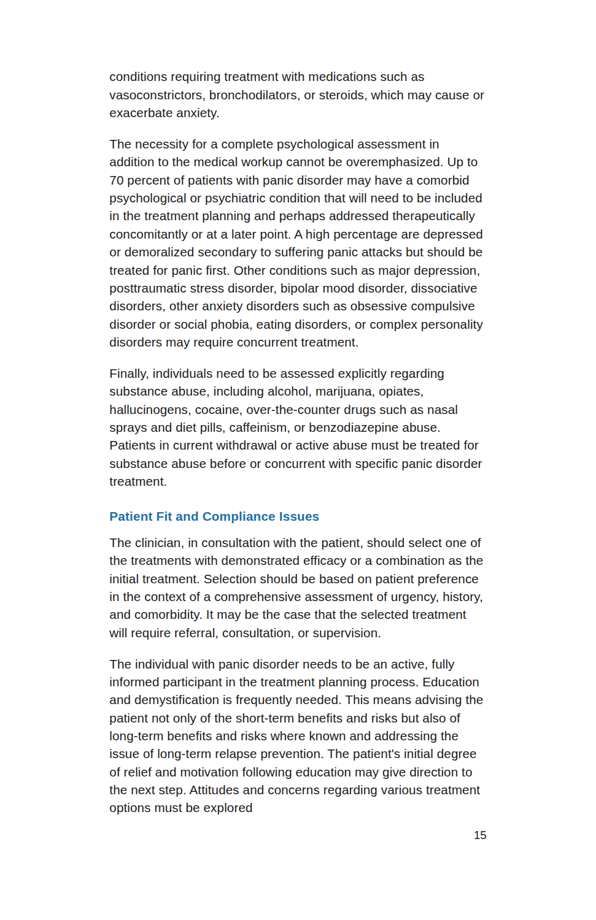conditions requiring treatment with medications such as vasoconstrictors, bronchodilators, or steroids, which may cause or exacerbate anxiety.
The necessity for a complete psychological assessment in addition to the medical workup cannot be overemphasized. Up to 70 percent of patients with panic disorder may have a comorbid psychological or psychiatric condition that will need to be included in the treatment planning and perhaps addressed therapeutically concomitantly or at a later point. A high percentage are depressed or demoralized secondary to suffering panic attacks but should be treated for panic first. Other conditions such as major depression, posttraumatic stress disorder, bipolar mood disorder, dissociative disorders, other anxiety disorders such as obsessive compulsive disorder or social phobia, eating disorders, or complex personality disorders may require concurrent treatment.
Finally, individuals need to be assessed explicitly regarding substance abuse, including alcohol, marijuana, opiates, hallucinogens, cocaine, over-the-counter drugs such as nasal sprays and diet pills, caffeinism, or benzodiazepine abuse. Patients in current withdrawal or active abuse must be treated for substance abuse before or concurrent with specific panic disorder treatment.
Patient Fit and Compliance Issues
The clinician, in consultation with the patient, should select one of the treatments with demonstrated efficacy or a combination as the initial treatment. Selection should be based on patient preference in the context of a comprehensive assessment of urgency, history, and comorbidity. It may be the case that the selected treatment will require referral, consultation, or supervision.
The individual with panic disorder needs to be an active, fully informed participant in the treatment planning process. Education and demystification is frequently needed. This means advising the patient not only of the short-term benefits and risks but also of long-term benefits and risks where known and addressing the issue of long-term relapse prevention. The patient's initial degree of relief and motivation following education may give direction to the next step. Attitudes and concerns regarding various treatment options must be explored
15